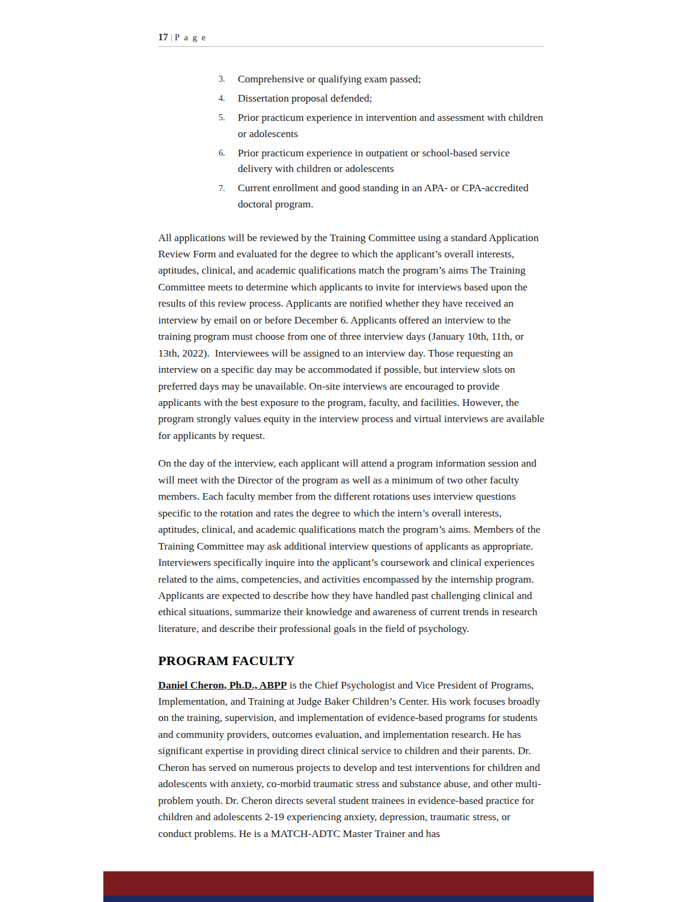17|P a g e
3. Comprehensive or qualifying exam passed;
4. Dissertation proposal defended;
5. Prior practicum experience in intervention and assessment with children or adolescents
6. Prior practicum experience in outpatient or school-based service delivery with children or adolescents
7. Current enrollment and good standing in an APA- or CPA-accredited doctoral program.
All applications will be reviewed by the Training Committee using a standard Application Review Form and evaluated for the degree to which the applicant’s overall interests, aptitudes, clinical, and academic qualifications match the program’s aims The Training Committee meets to determine which applicants to invite for interviews based upon the results of this review process. Applicants are notified whether they have received an interview by email on or before December 6. Applicants offered an interview to the training program must choose from one of three interview days (January 10th, 11th, or 13th, 2022). Interviewees will be assigned to an interview day. Those requesting an interview on a specific day may be accommodated if possible, but interview slots on preferred days may be unavailable. On-site interviews are encouraged to provide applicants with the best exposure to the program, faculty, and facilities. However, the program strongly values equity in the interview process and virtual interviews are available for applicants by request.
On the day of the interview, each applicant will attend a program information session and will meet with the Director of the program as well as a minimum of two other faculty members. Each faculty member from the different rotations uses interview questions specific to the rotation and rates the degree to which the intern’s overall interests, aptitudes, clinical, and academic qualifications match the program’s aims. Members of the Training Committee may ask additional interview questions of applicants as appropriate. Interviewers specifically inquire into the applicant’s coursework and clinical experiences related to the aims, competencies, and activities encompassed by the internship program. Applicants are expected to describe how they have handled past challenging clinical and ethical situations, summarize their knowledge and awareness of current trends in research literature, and describe their professional goals in the field of psychology.
PROGRAM FACULTY
Daniel Cheron, Ph.D., ABPP is the Chief Psychologist and Vice President of Programs, Implementation, and Training at Judge Baker Children’s Center. His work focuses broadly on the training, supervision, and implementation of evidence-based programs for students and community providers, outcomes evaluation, and implementation research. He has significant expertise in providing direct clinical service to children and their parents. Dr. Cheron has served on numerous projects to develop and test interventions for children and adolescents with anxiety, co-morbid traumatic stress and substance abuse, and other multi-problem youth. Dr. Cheron directs several student trainees in evidence-based practice for children and adolescents 2-19 experiencing anxiety, depression, traumatic stress, or conduct problems. He is a MATCH-ADTC Master Trainer and has